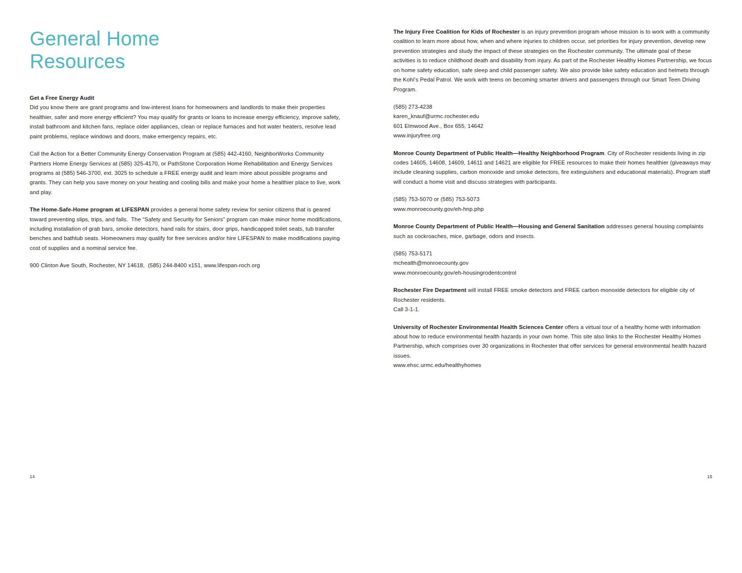General Home
Resources
Get a Free Energy Audit
Did you know there are grant programs and low-interest loans for homeowners and landlords to make their properties healthier, safer and more energy efficient? You may qualify for grants or loans to increase energy efficiency, improve safety, install bathroom and kitchen fans, replace older appliances, clean or replace furnaces and hot water heaters, resolve lead paint problems, replace windows and doors, make emergency repairs, etc.
Call the Action for a Better Community Energy Conservation Program at (585) 442-4160, NeighborWorks Community Partners Home Energy Services at (585) 325-4170, or PathStone Corporation Home Rehabilitation and Energy Services programs at (585) 546-3700, ext. 3025 to schedule a FREE energy audit and learn more about possible programs and grants. They can help you save money on your heating and cooling bills and make your home a healthier place to live, work and play.
The Home-Safe-Home program at LIFESPAN provides a general home safety review for senior citizens that is geared toward preventing slips, trips, and falls. The “Safety and Security for Seniors” program can make minor home modifications, including installation of grab bars, smoke detectors, hand rails for stairs, door grips, handicapped toilet seats, tub transfer benches and bathtub seats. Homeowners may qualify for free services and/or hire LIFESPAN to make modifications paying cost of supplies and a nominal service fee.
900 Clinton Ave South, Rochester, NY 14618, (585) 244-8400 x151, www.lifespan-roch.org
14
The Injury Free Coalition for Kids of Rochester is an injury prevention program whose mission is to work with a community coalition to learn more about how, when and where injuries to children occur, set priorities for injury prevention, develop new prevention strategies and study the impact of these strategies on the Rochester community. The ultimate goal of these activities is to reduce childhood death and disability from injury. As part of the Rochester Healthy Homes Partnership, we focus on home safety education, safe sleep and child passenger safety. We also provide bike safety education and helmets through the Kohl’s Pedal Patrol. We work with teens on becoming smarter drivers and passengers through our Smart Teen Driving Program.
(585) 273-4238
karen_knauf@urmc.rochester.edu
601 Elmwood Ave., Box 655, 14642
www.injuryfree.org
Monroe County Department of Public Health—Healthy Neighborhood Program. City of Rochester residents living in zip codes 14605, 14608, 14609, 14611 and 14621 are eligible for FREE resources to make their homes healthier (giveaways may include cleaning supplies, carbon monoxide and smoke detectors, fire extinguishers and educational materials). Program staff will conduct a home visit and discuss strategies with participants.
(585) 753-5070 or (585) 753-5073
www.monroecounty.gov/eh-hnp.php
Monroe County Department of Public Health—Housing and General Sanitation addresses general housing complaints such as cockroaches, mice, garbage, odors and insects.
(585) 753-5171
mchealth@monroecounty.gov
www.monroecounty.gov/eh-housingrodentcontrol
Rochester Fire Department will install FREE smoke detectors and FREE carbon monoxide detectors for eligible city of Rochester residents.
Call 3-1-1.
University of Rochester Environmental Health Sciences Center offers a virtual tour of a healthy home with information about how to reduce environmental health hazards in your own home. This site also links to the Rochester Healthy Homes Partnership, which comprises over 30 organizations in Rochester that offer services for general environmental health hazard issues.
www.ehsc.urmc.edu/healthyhomes
15